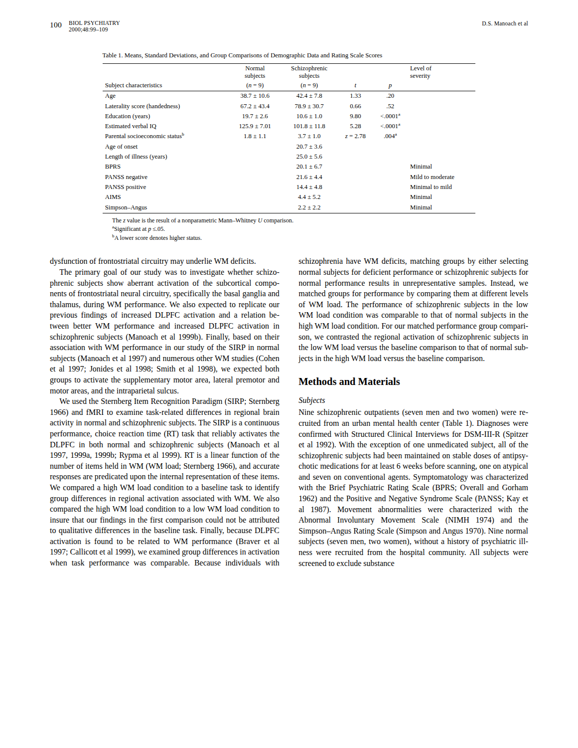100 BIOL PSYCHIATRY 2000;48:99–109
D.S. Manoach et al
Table 1. Means, Standard Deviations, and Group Comparisons of Demographic Data and Rating Scale Scores
| | Normal subjects | Schizophrenic subjects | | | Level of severity |
| --- | --- | --- | --- | --- | --- |
| Subject characteristics | ( n = 9) | ( n = 9) | t | p | |
| Age | 38.7 ± 10.6 | 42.4 ± 7.8 | 1.33 | .20 | |
| Laterality score (handedness) | 67.2 ± 43.4 | 78.9 ± 30.7 | 0.66 | .52 | |
| Education (years) | 19.7 ± 2.6 | 10.6 ± 1.0 | 9.80 | <.0001 a | |
| Estimated verbal IQ | 125.9 ± 7.01 | 101.8 ± 11.8 | 5.28 | <.0001 a | |
| Parental socioeconomic status b | 1.8 ± 1.1 | 3.7 ± 1.0 | z = 2.78 | .004 a | |
| Age of onset | | 20.7 ± 3.6 | | | |
| Length of illness (years) | | 25.0 ± 5.6 | | | |
| BPRS | | 20.1 ± 6.7 | | | Minimal |
| PANSS negative | | 21.6 ± 4.4 | | | Mild to moderate |
| PANSS positive | | 14.4 ± 4.8 | | | Minimal to mild |
| AIMS | | 4.4 ± 5.2 | | | Minimal |
| Simpson–Angus | | 2.2 ± 2.2 | | | Minimal |
The z value is the result of a nonparametric Mann–Whitney U comparison.
aSignificant at p ≤.05.
bA lower score denotes higher status.
dysfunction of frontostriatal circuitry may underlie WM deficits.
The primary goal of our study was to investigate whether schizophrenic subjects show aberrant activation of the subcortical components of frontostriatal neural circuitry, specifically the basal ganglia and thalamus, during WM performance. We also expected to replicate our previous findings of increased DLPFC activation and a relation between better WM performance and increased DLPFC activation in schizophrenic subjects (Manoach et al 1999b). Finally, based on their association with WM performance in our study of the SIRP in normal subjects (Manoach et al 1997) and numerous other WM studies (Cohen et al 1997; Jonides et al 1998; Smith et al 1998), we expected both groups to activate the supplementary motor area, lateral premotor and motor areas, and the intraparietal sulcus.
We used the Sternberg Item Recognition Paradigm (SIRP; Sternberg 1966) and fMRI to examine task-related differences in regional brain activity in normal and schizophrenic subjects. The SIRP is a continuous performance, choice reaction time (RT) task that reliably activates the DLPFC in both normal and schizophrenic subjects (Manoach et al 1997, 1999a, 1999b; Rypma et al 1999). RT is a linear function of the number of items held in WM (WM load; Sternberg 1966), and accurate responses are predicated upon the internal representation of these items. We compared a high WM load condition to a baseline task to identify group differences in regional activation associated with WM. We also compared the high WM load condition to a low WM load condition to insure that our findings in the first comparison could not be attributed to qualitative differences in the baseline task. Finally, because DLPFC activation is found to be related to WM performance (Braver et al 1997; Callicott et al 1999), we examined group differences in activation when task performance was comparable. Because individuals with schizophrenia have WM deficits, matching groups by either selecting normal subjects for deficient performance or schizophrenic subjects for normal performance results in unrepresentative samples. Instead, we matched groups for performance by comparing them at different levels of WM load. The performance of schizophrenic subjects in the low WM load condition was comparable to that of normal subjects in the high WM load condition. For our matched performance group comparison, we contrasted the regional activation of schizophrenic subjects in the low WM load versus the baseline comparison to that of normal subjects in the high WM load versus the baseline comparison.
Methods and Materials
Subjects
Nine schizophrenic outpatients (seven men and two women) were recruited from an urban mental health center (Table 1). Diagnoses were confirmed with Structured Clinical Interviews for DSM-III-R (Spitzer et al 1992). With the exception of one unmedicated subject, all of the schizophrenic subjects had been maintained on stable doses of antipsychotic medications for at least 6 weeks before scanning, one on atypical and seven on conventional agents. Symptomatology was characterized with the Brief Psychiatric Rating Scale (BPRS; Overall and Gorham 1962) and the Positive and Negative Syndrome Scale (PANSS; Kay et al 1987). Movement abnormalities were characterized with the Abnormal Involuntary Movement Scale (NIMH 1974) and the Simpson–Angus Rating Scale (Simpson and Angus 1970). Nine normal subjects (seven men, two women), without a history of psychiatric illness were recruited from the hospital community. All subjects were screened to exclude substance